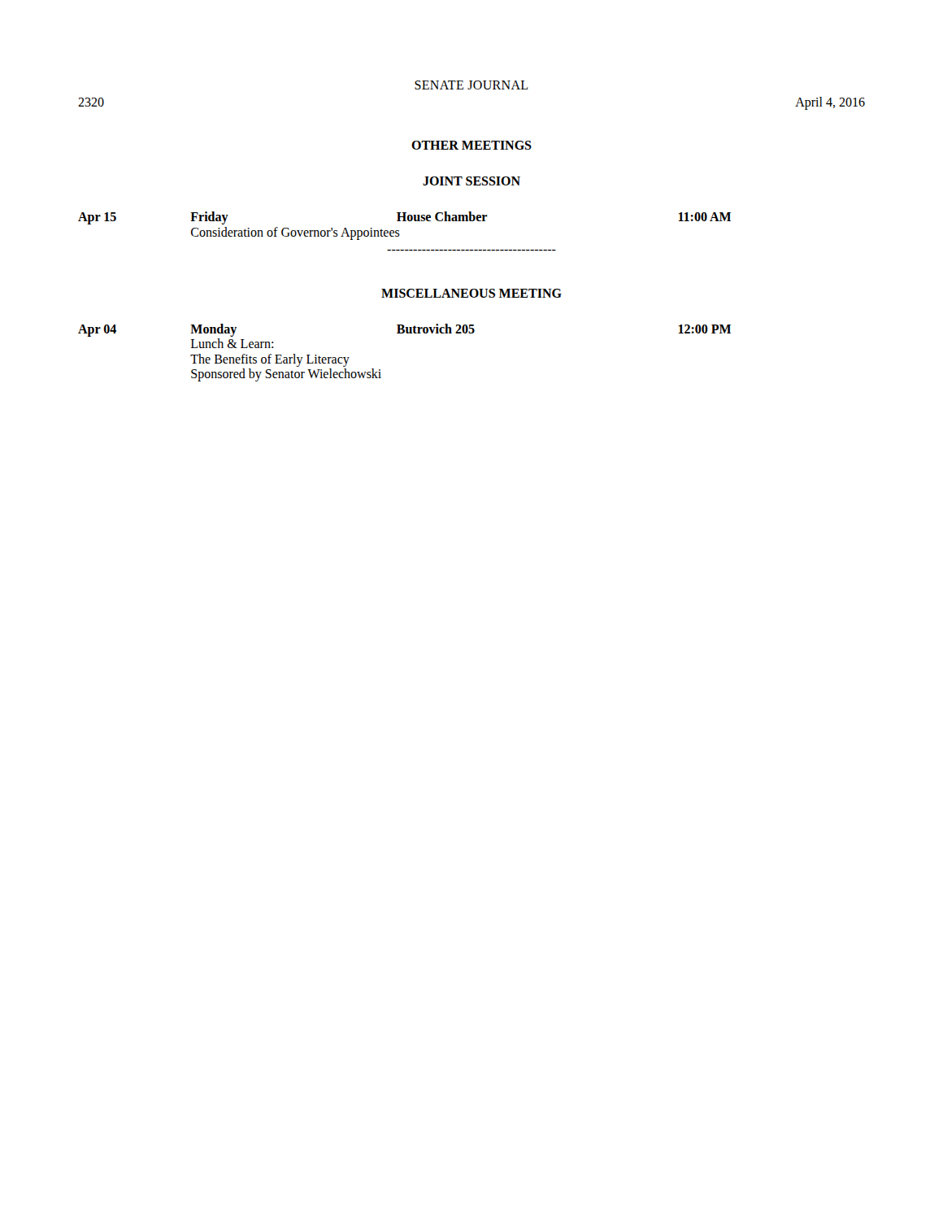SENATE JOURNAL
2320 April 4, 2016
OTHER MEETINGS
JOINT SESSION
| Apr 15 | Friday | House Chamber | 11:00 AM |
| | Consideration of Governor's Appointees |
---------------------------------------
MISCELLANEOUS MEETING
| Apr 04 | Monday | Butrovich 205 | 12:00 PM |
| | Lunch & Learn: |
| | The Benefits of Early Literacy |
| | Sponsored by Senator Wielechowski |